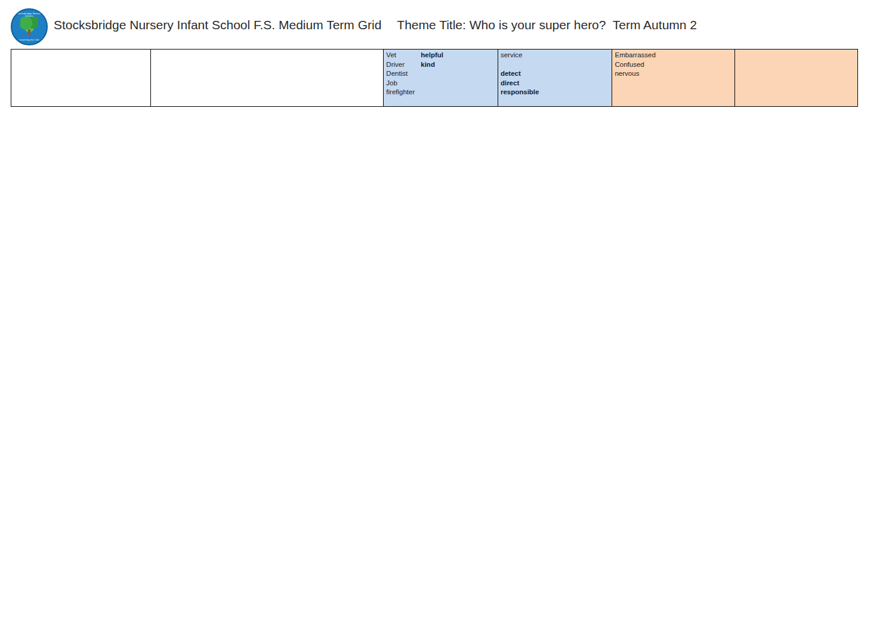Stocksbridge Nursery Infants Learning for Life
Stocksbridge Nursery Infant School F.S. Medium Term Grid Theme Title: Who is your super hero? Term Autumn 2
| | | Vet Driver Dentist Job firefighter helpful kind | service detect direct responsible | Embarrassed Confused nervous | |